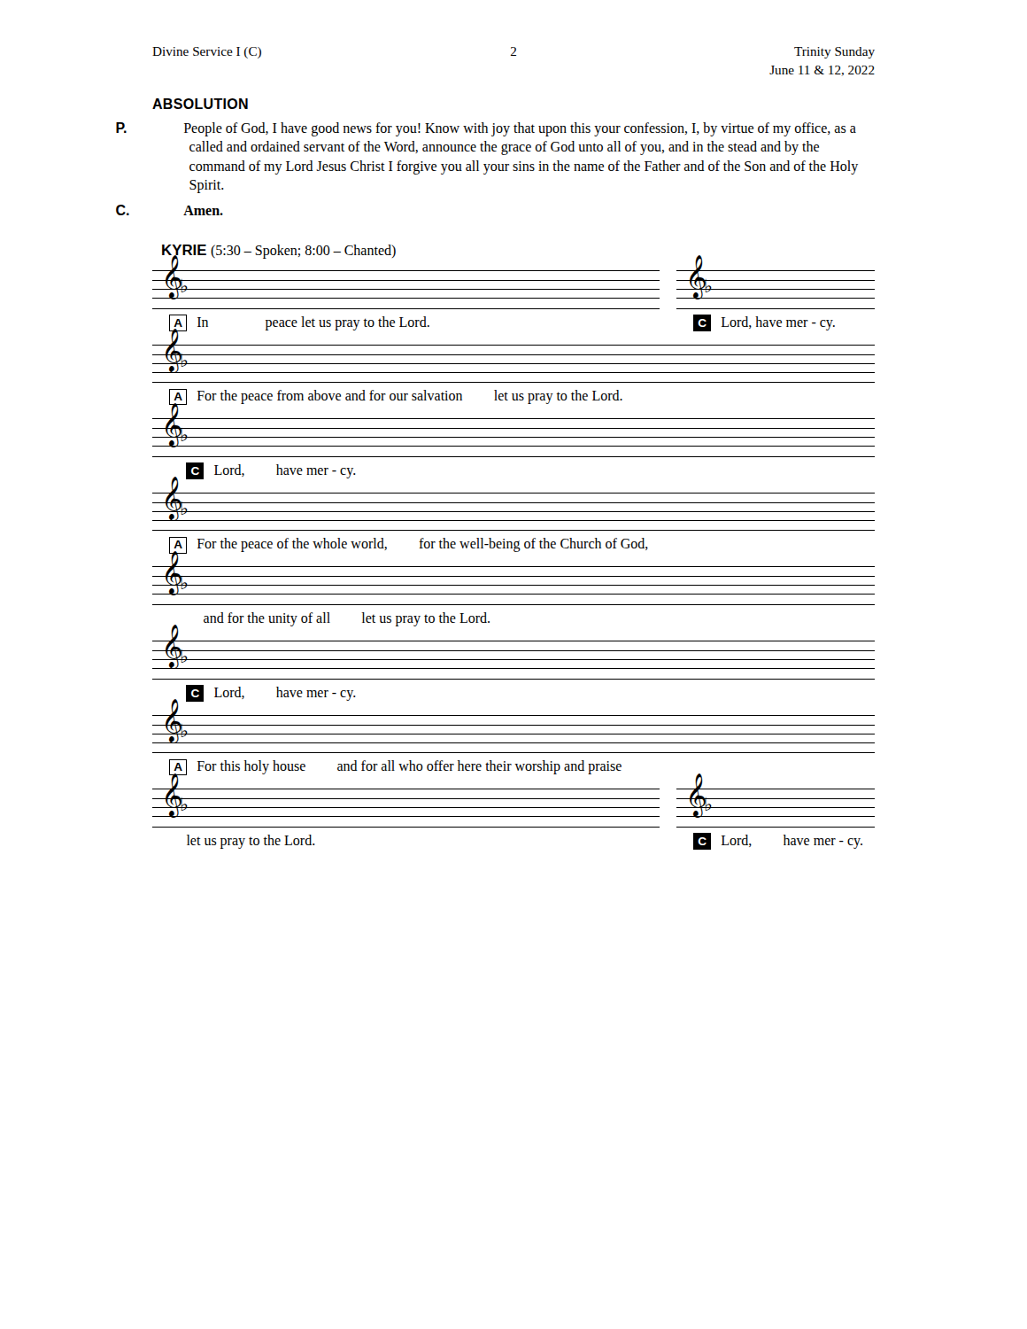Divine Service I (C)
2
Trinity Sunday
June 11 & 12, 2022
ABSOLUTION
P. People of God, I have good news for you! Know with joy that upon this your confession, I, by virtue of my office, as a called and ordained servant of the Word, announce the grace of God unto all of you, and in the stead and by the command of my Lord Jesus Christ I forgive you all your sins in the name of the Father and of the Son and of the Holy Spirit.
C. Amen.
KYRIE (5:30 – Spoken; 8:00 – Chanted)
𝄞 ♭
A In peace let us pray to the Lord.
𝄞 ♭
C Lord, have mer - cy.
𝄞 ♭
A For the peace from above and for our salvation let us pray to the Lord.
𝄞 ♭
C Lord, have mer - cy.
𝄞 ♭
A For the peace of the whole world, for the well-being of the Church of God,
𝄞 ♭
and for the unity of all let us pray to the Lord.
𝄞 ♭
C Lord, have mer - cy.
𝄞 ♭
A For this holy house and for all who offer here their worship and praise
𝄞 ♭
let us pray to the Lord.
𝄞 ♭
C Lord, have mer - cy.